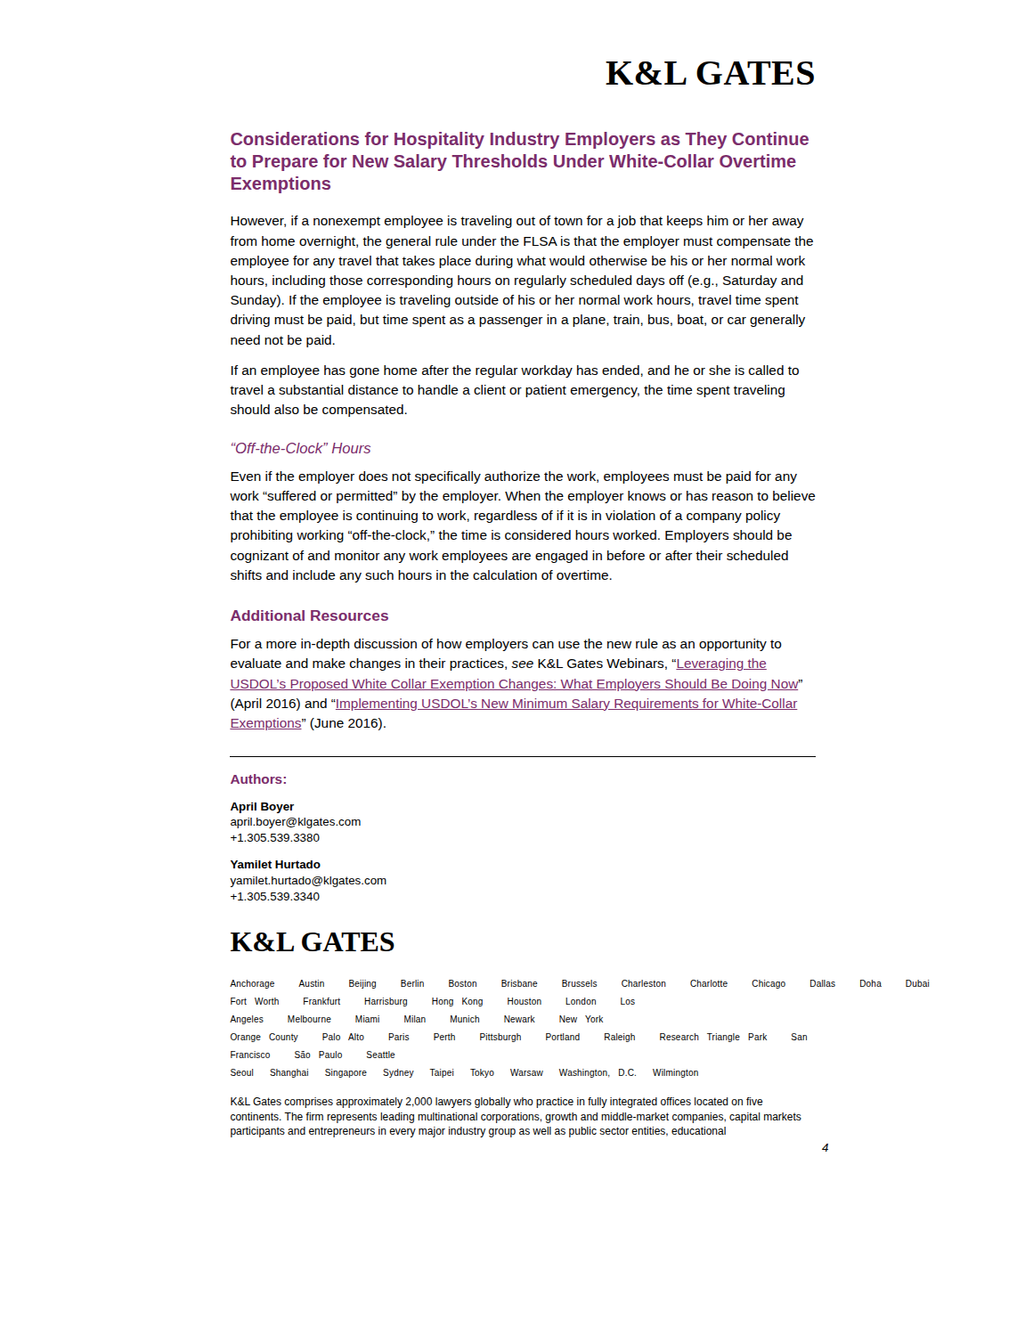K&L GATES
Considerations for Hospitality Industry Employers as They Continue to Prepare for New Salary Thresholds Under White-Collar Overtime Exemptions
However, if a nonexempt employee is traveling out of town for a job that keeps him or her away from home overnight, the general rule under the FLSA is that the employer must compensate the employee for any travel that takes place during what would otherwise be his or her normal work hours, including those corresponding hours on regularly scheduled days off (e.g., Saturday and Sunday). If the employee is traveling outside of his or her normal work hours, travel time spent driving must be paid, but time spent as a passenger in a plane, train, bus, boat, or car generally need not be paid.
If an employee has gone home after the regular workday has ended, and he or she is called to travel a substantial distance to handle a client or patient emergency, the time spent traveling should also be compensated.
“Off-the-Clock” Hours
Even if the employer does not specifically authorize the work, employees must be paid for any work “suffered or permitted” by the employer. When the employer knows or has reason to believe that the employee is continuing to work, regardless of if it is in violation of a company policy prohibiting working “off-the-clock,” the time is considered hours worked. Employers should be cognizant of and monitor any work employees are engaged in before or after their scheduled shifts and include any such hours in the calculation of overtime.
Additional Resources
For a more in-depth discussion of how employers can use the new rule as an opportunity to evaluate and make changes in their practices, see K&L Gates Webinars, “Leveraging the USDOL’s Proposed White Collar Exemption Changes: What Employers Should Be Doing Now” (April 2016) and “Implementing USDOL’s New Minimum Salary Requirements for White-Collar Exemptions” (June 2016).
Authors:
April Boyer
april.boyer@klgates.com
+1.305.539.3380
Yamilet Hurtado
yamilet.hurtado@klgates.com
+1.305.539.3340
K&L GATES
Anchorage Austin Beijing Berlin Boston Brisbane Brussels Charleston Charlotte Chicago Dallas Doha Dubai
Fort Worth Frankfurt Harrisburg Hong Kong Houston London Los Angeles Melbourne Miami Milan Munich Newark New York
Orange County Palo Alto Paris Perth Pittsburgh Portland Raleigh Research Triangle Park San Francisco São Paulo Seattle
Seoul Shanghai Singapore Sydney Taipei Tokyo Warsaw Washington, D.C. Wilmington
K&L Gates comprises approximately 2,000 lawyers globally who practice in fully integrated offices located on five continents. The firm represents leading multinational corporations, growth and middle-market companies, capital markets participants and entrepreneurs in every major industry group as well as public sector entities, educational
4